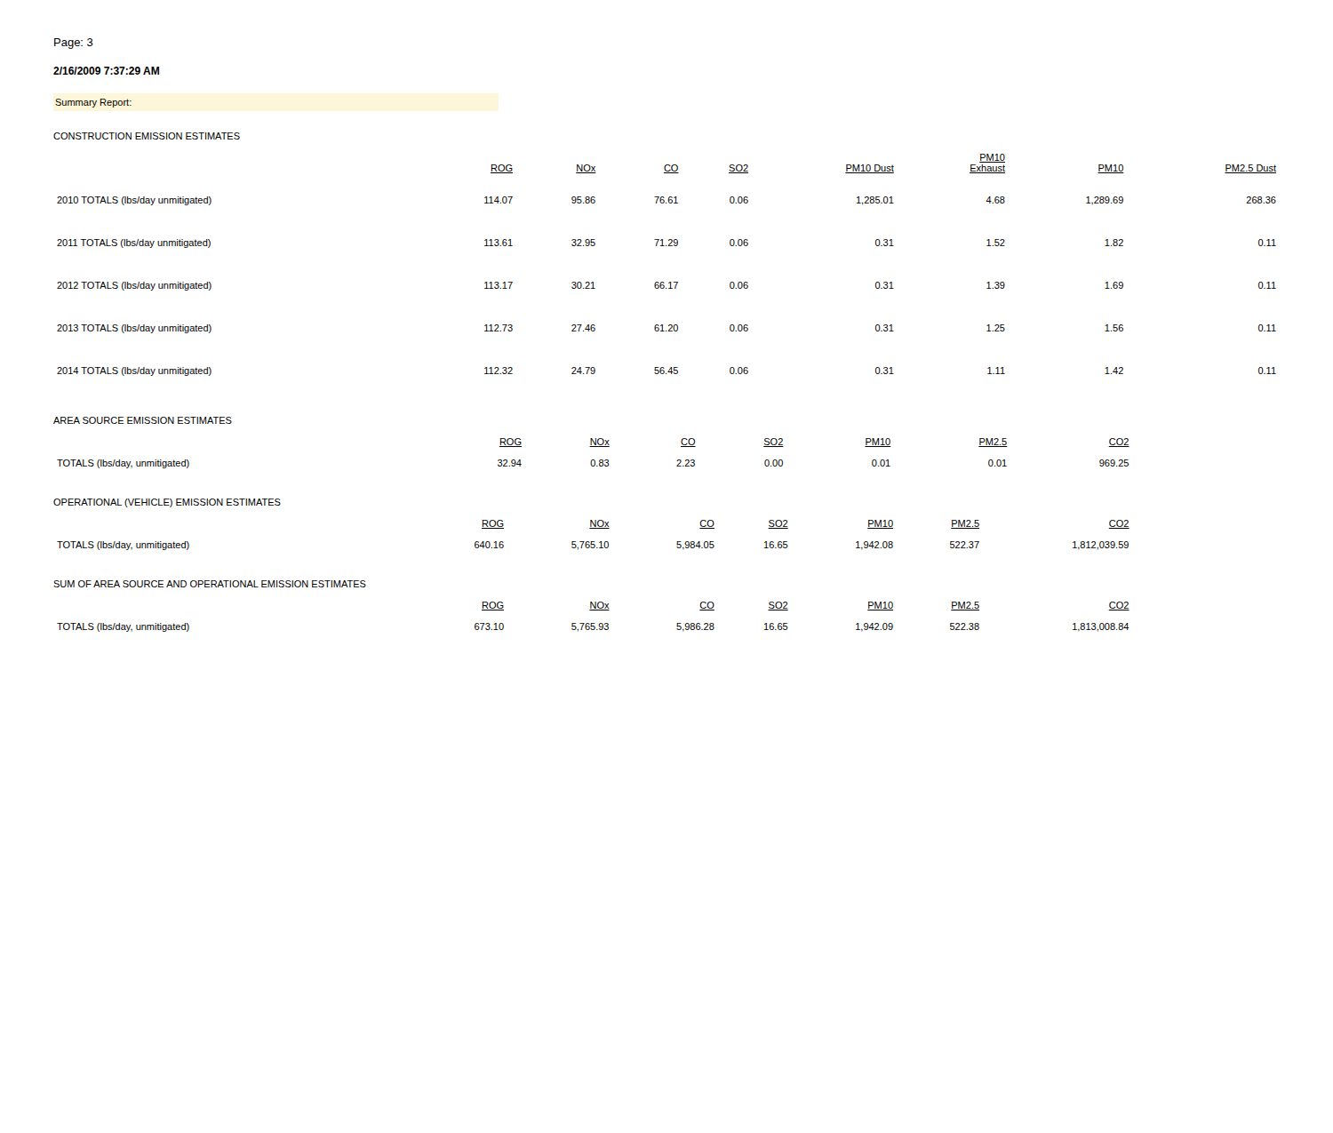Page: 3
2/16/2009 7:37:29 AM
Summary Report:
CONSTRUCTION EMISSION ESTIMATES
| | ROG | NOx | CO | SO2 | PM10 Dust | PM10 Exhaust | PM10 | PM2.5 Dust |
| --- | --- | --- | --- | --- | --- | --- | --- | --- |
| 2010 TOTALS (lbs/day unmitigated) | 114.07 | 95.86 | 76.61 | 0.06 | 1,285.01 | 4.68 | 1,289.69 | 268.36 |
| 2011 TOTALS (lbs/day unmitigated) | 113.61 | 32.95 | 71.29 | 0.06 | 0.31 | 1.52 | 1.82 | 0.11 |
| 2012 TOTALS (lbs/day unmitigated) | 113.17 | 30.21 | 66.17 | 0.06 | 0.31 | 1.39 | 1.69 | 0.11 |
| 2013 TOTALS (lbs/day unmitigated) | 112.73 | 27.46 | 61.20 | 0.06 | 0.31 | 1.25 | 1.56 | 0.11 |
| 2014 TOTALS (lbs/day unmitigated) | 112.32 | 24.79 | 56.45 | 0.06 | 0.31 | 1.11 | 1.42 | 0.11 |
AREA SOURCE EMISSION ESTIMATES
| | ROG | NOx | CO | SO2 | PM10 | PM2.5 | CO2 | |
| --- | --- | --- | --- | --- | --- | --- | --- | --- |
| TOTALS (lbs/day, unmitigated) | 32.94 | 0.83 | 2.23 | 0.00 | 0.01 | 0.01 | 969.25 | |
OPERATIONAL (VEHICLE) EMISSION ESTIMATES
| | ROG | NOx | CO | SO2 | PM10 | PM2.5 | CO2 | |
| --- | --- | --- | --- | --- | --- | --- | --- | --- |
| TOTALS (lbs/day, unmitigated) | 640.16 | 5,765.10 | 5,984.05 | 16.65 | 1,942.08 | 522.37 | 1,812,039.59 | |
SUM OF AREA SOURCE AND OPERATIONAL EMISSION ESTIMATES
| | ROG | NOx | CO | SO2 | PM10 | PM2.5 | CO2 | |
| --- | --- | --- | --- | --- | --- | --- | --- | --- |
| TOTALS (lbs/day, unmitigated) | 673.10 | 5,765.93 | 5,986.28 | 16.65 | 1,942.09 | 522.38 | 1,813,008.84 | |